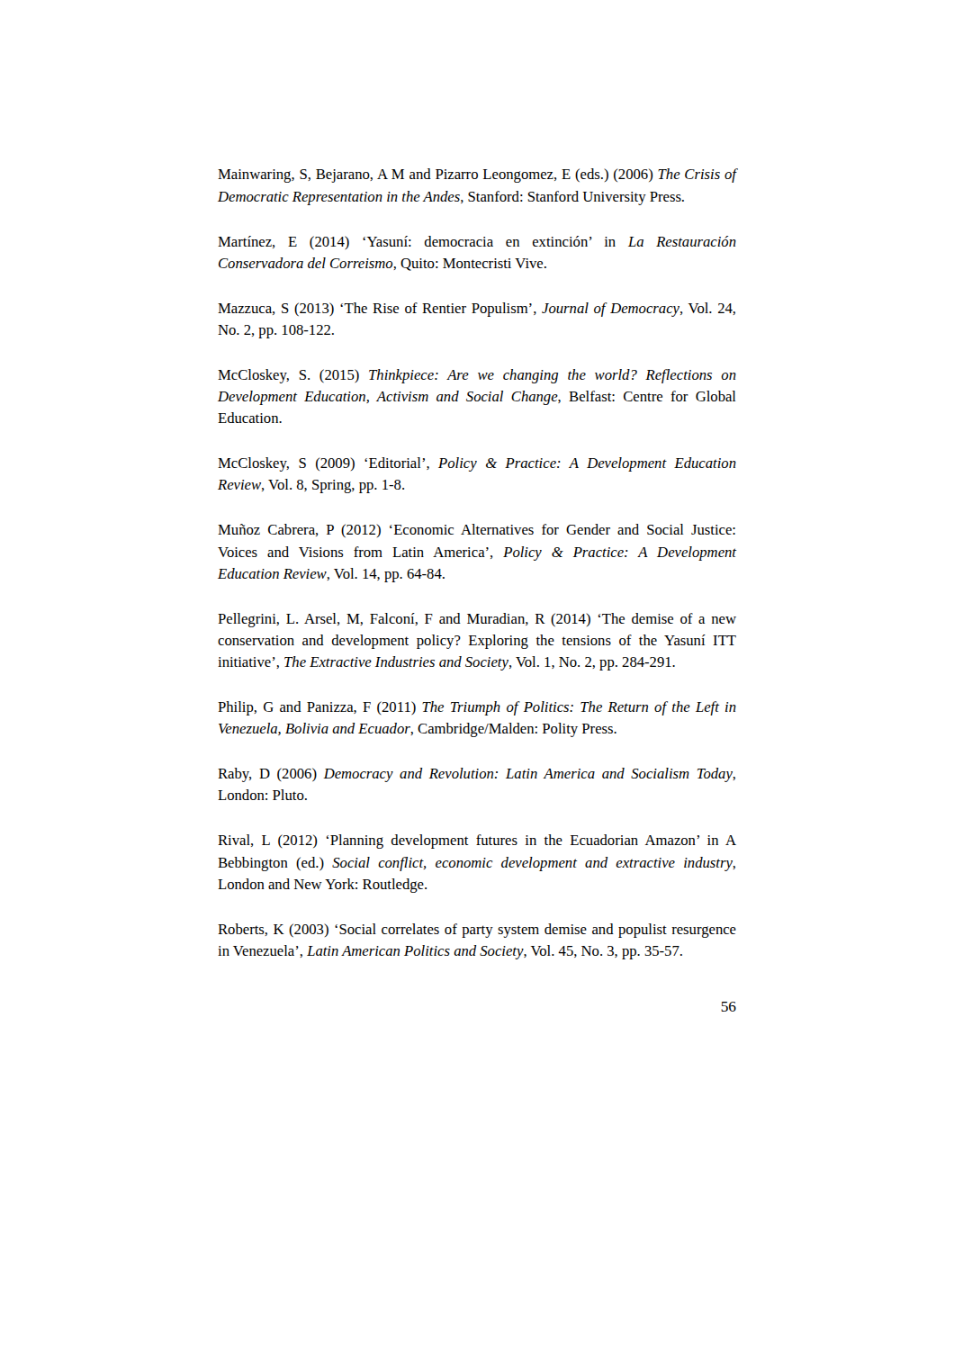Mainwaring, S, Bejarano, A M and Pizarro Leongomez, E (eds.) (2006) The Crisis of Democratic Representation in the Andes, Stanford: Stanford University Press.
Martínez, E (2014) ‘Yasuní: democracia en extinción’ in La Restauración Conservadora del Correismo, Quito: Montecristi Vive.
Mazzuca, S (2013) ‘The Rise of Rentier Populism’, Journal of Democracy, Vol. 24, No. 2, pp. 108-122.
McCloskey, S. (2015) Thinkpiece: Are we changing the world? Reflections on Development Education, Activism and Social Change, Belfast: Centre for Global Education.
McCloskey, S (2009) ‘Editorial’, Policy & Practice: A Development Education Review, Vol. 8, Spring, pp. 1-8.
Muñoz Cabrera, P (2012) ‘Economic Alternatives for Gender and Social Justice: Voices and Visions from Latin America’, Policy & Practice: A Development Education Review, Vol. 14, pp. 64-84.
Pellegrini, L. Arsel, M, Falconí, F and Muradian, R (2014) ‘The demise of a new conservation and development policy? Exploring the tensions of the Yasuní ITT initiative’, The Extractive Industries and Society, Vol. 1, No. 2, pp. 284-291.
Philip, G and Panizza, F (2011) The Triumph of Politics: The Return of the Left in Venezuela, Bolivia and Ecuador, Cambridge/Malden: Polity Press.
Raby, D (2006) Democracy and Revolution: Latin America and Socialism Today, London: Pluto.
Rival, L (2012) ‘Planning development futures in the Ecuadorian Amazon’ in A Bebbington (ed.) Social conflict, economic development and extractive industry, London and New York: Routledge.
Roberts, K (2003) ‘Social correlates of party system demise and populist resurgence in Venezuela’, Latin American Politics and Society, Vol. 45, No. 3, pp. 35-57.
56